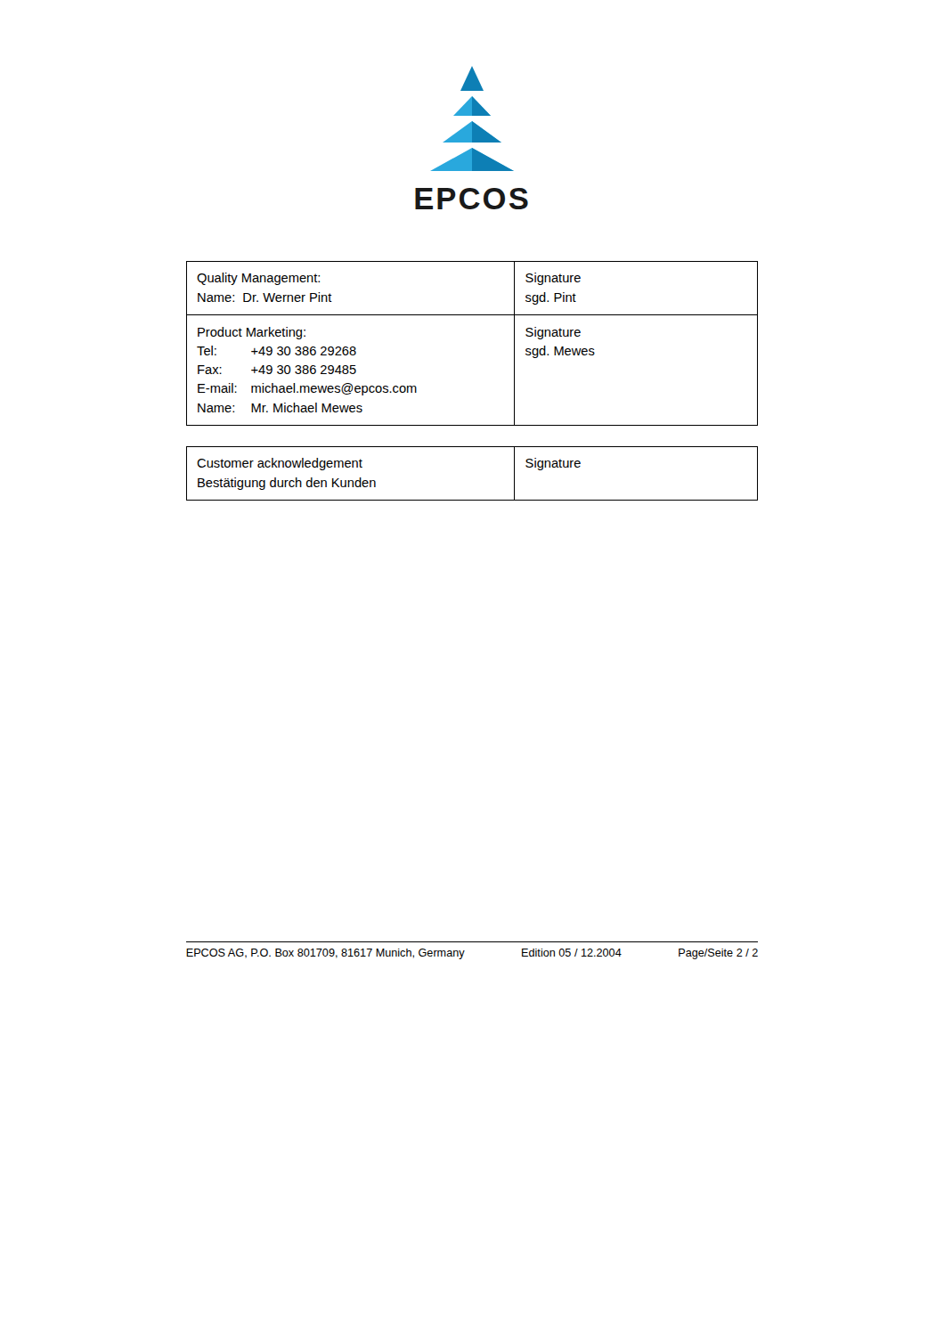EPCOS
| Quality Management: Name: Dr. Werner Pint | Signature sgd. Pint |
| Product Marketing: Tel: +49 30 386 29268 Fax: +49 30 386 29485 E-mail: michael.mewes@epcos.com Name: Mr. Michael Mewes | Signature sgd. Mewes |
| Customer acknowledgement Bestätigung durch den Kunden | Signature |
EPCOS AG, P.O. Box 801709, 81617 Munich, Germany
Edition 05 / 12.2004
Page/Seite 2 / 2